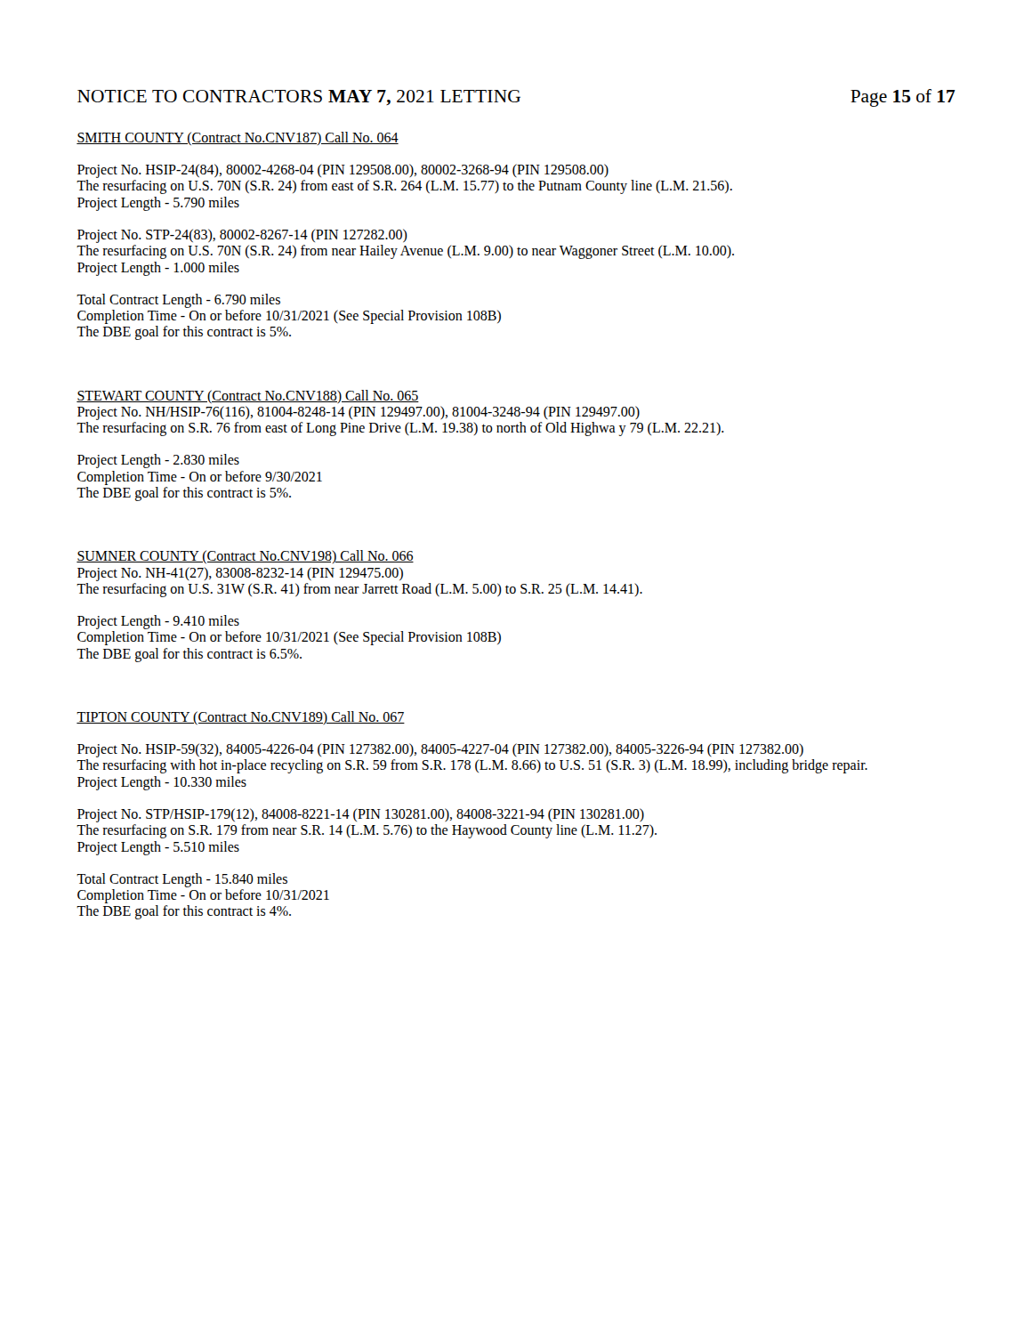NOTICE TO CONTRACTORS MAY 7, 2021 LETTING
Page 15 of 17
SMITH COUNTY (Contract No.CNV187) Call No. 064
Project No. HSIP-24(84), 80002-4268-04 (PIN 129508.00), 80002-3268-94 (PIN 129508.00)
The resurfacing on U.S. 70N (S.R. 24) from east of S.R. 264 (L.M. 15.77) to the Putnam County line (L.M. 21.56).
Project Length - 5.790 miles
Project No. STP-24(83), 80002-8267-14 (PIN 127282.00)
The resurfacing on U.S. 70N (S.R. 24) from near Hailey Avenue (L.M. 9.00) to near Waggoner Street (L.M. 10.00).
Project Length - 1.000 miles
Total Contract Length - 6.790 miles
Completion Time - On or before 10/31/2021 (See Special Provision 108B)
The DBE goal for this contract is 5%.
STEWART COUNTY (Contract No.CNV188) Call No. 065
Project No. NH/HSIP-76(116), 81004-8248-14 (PIN 129497.00), 81004-3248-94 (PIN 129497.00)
The resurfacing on S.R. 76 from east of Long Pine Drive (L.M. 19.38) to north of Old Highwa y 79 (L.M. 22.21).
Project Length - 2.830 miles
Completion Time - On or before 9/30/2021
The DBE goal for this contract is 5%.
SUMNER COUNTY (Contract No.CNV198) Call No. 066
Project No. NH-41(27), 83008-8232-14 (PIN 129475.00)
The resurfacing on U.S. 31W (S.R. 41) from near Jarrett Road (L.M. 5.00) to S.R. 25 (L.M. 14.41).
Project Length - 9.410 miles
Completion Time - On or before 10/31/2021 (See Special Provision 108B)
The DBE goal for this contract is 6.5%.
TIPTON COUNTY (Contract No.CNV189) Call No. 067
Project No. HSIP-59(32), 84005-4226-04 (PIN 127382.00), 84005-4227-04 (PIN 127382.00), 84005-3226-94 (PIN 127382.00)
The resurfacing with hot in-place recycling on S.R. 59 from S.R. 178 (L.M. 8.66) to U.S. 51 (S.R. 3) (L.M. 18.99), including bridge repair.
Project Length - 10.330 miles
Project No. STP/HSIP-179(12), 84008-8221-14 (PIN 130281.00), 84008-3221-94 (PIN 130281.00)
The resurfacing on S.R. 179 from near S.R. 14 (L.M. 5.76) to the Haywood County line (L.M. 11.27).
Project Length - 5.510 miles
Total Contract Length - 15.840 miles
Completion Time - On or before 10/31/2021
The DBE goal for this contract is 4%.